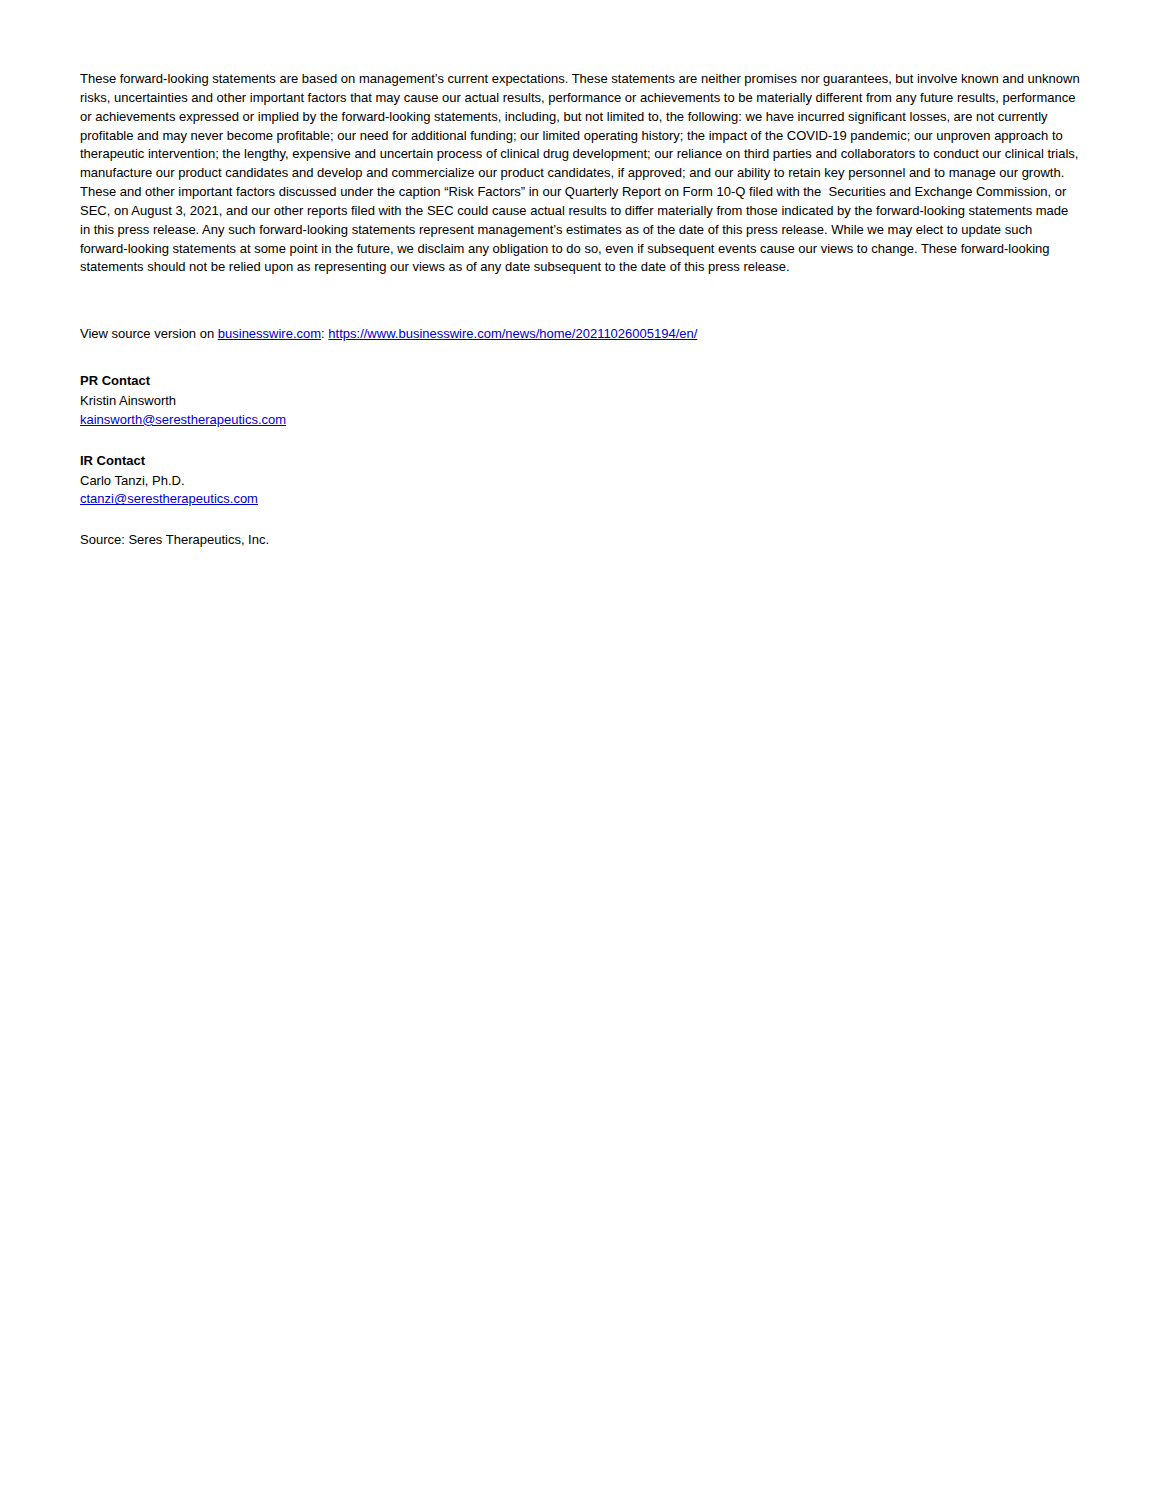These forward-looking statements are based on management’s current expectations. These statements are neither promises nor guarantees, but involve known and unknown risks, uncertainties and other important factors that may cause our actual results, performance or achievements to be materially different from any future results, performance or achievements expressed or implied by the forward-looking statements, including, but not limited to, the following: we have incurred significant losses, are not currently profitable and may never become profitable; our need for additional funding; our limited operating history; the impact of the COVID-19 pandemic; our unproven approach to therapeutic intervention; the lengthy, expensive and uncertain process of clinical drug development; our reliance on third parties and collaborators to conduct our clinical trials, manufacture our product candidates and develop and commercialize our product candidates, if approved; and our ability to retain key personnel and to manage our growth. These and other important factors discussed under the caption “Risk Factors” in our Quarterly Report on Form 10-Q filed with the Securities and Exchange Commission, or SEC, on August 3, 2021, and our other reports filed with the SEC could cause actual results to differ materially from those indicated by the forward-looking statements made in this press release. Any such forward-looking statements represent management’s estimates as of the date of this press release. While we may elect to update such forward-looking statements at some point in the future, we disclaim any obligation to do so, even if subsequent events cause our views to change. These forward-looking statements should not be relied upon as representing our views as of any date subsequent to the date of this press release.
View source version on businesswire.com: https://www.businesswire.com/news/home/20211026005194/en/
PR Contact Kristin Ainsworth kainsworth@serestherapeutics.com
IR Contact Carlo Tanzi, Ph.D. ctanzi@serestherapeutics.com
Source: Seres Therapeutics, Inc.